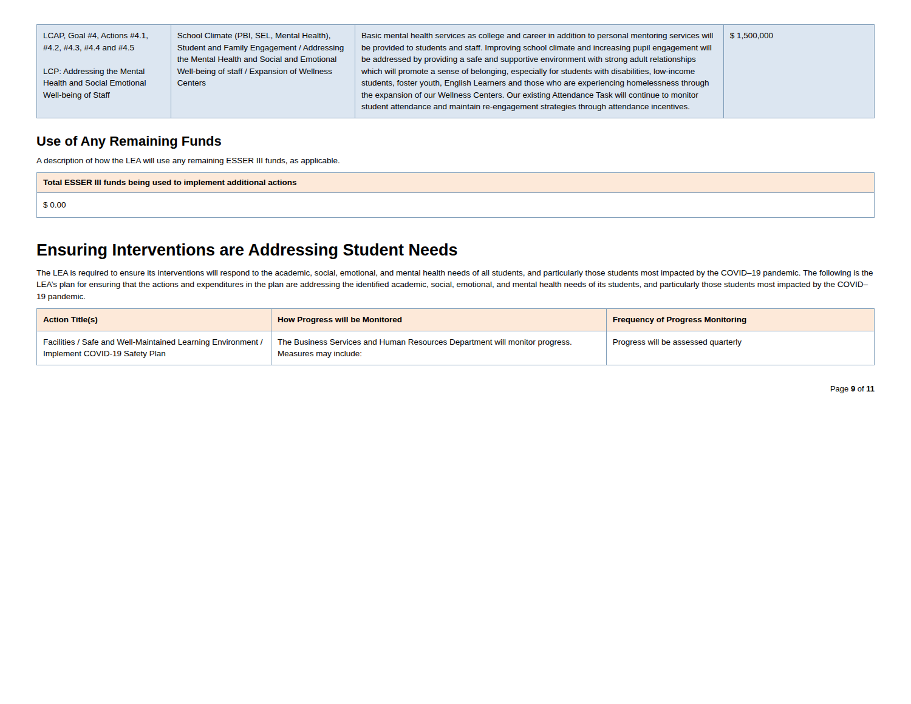| LCAP, Goal #4, Actions #4.1, #4.2, #4.3, #4.4 and #4.5 LCP: Addressing the Mental Health and Social Emotional Well-being of Staff | School Climate (PBI, SEL, Mental Health), Student and Family Engagement / Addressing the Mental Health and Social and Emotional Well-being of staff / Expansion of Wellness Centers | Basic mental health services as college and career in addition to personal mentoring services will be provided to students and staff. Improving school climate and increasing pupil engagement will be addressed by providing a safe and supportive environment with strong adult relationships which will promote a sense of belonging, especially for students with disabilities, low-income students, foster youth, English Learners and those who are experiencing homelessness through the expansion of our Wellness Centers. Our existing Attendance Task will continue to monitor student attendance and maintain re-engagement strategies through attendance incentives. | $ 1,500,000 |
Use of Any Remaining Funds
A description of how the LEA will use any remaining ESSER III funds, as applicable.
Total ESSER III funds being used to implement additional actions
$ 0.00
Ensuring Interventions are Addressing Student Needs
The LEA is required to ensure its interventions will respond to the academic, social, emotional, and mental health needs of all students, and particularly those students most impacted by the COVID–19 pandemic. The following is the LEA’s plan for ensuring that the actions and expenditures in the plan are addressing the identified academic, social, emotional, and mental health needs of its students, and particularly those students most impacted by the COVID–19 pandemic.
| Action Title(s) | How Progress will be Monitored | Frequency of Progress Monitoring |
| Facilities / Safe and Well-Maintained Learning Environment / Implement COVID-19 Safety Plan | The Business Services and Human Resources Department will monitor progress. Measures may include: | Progress will be assessed quarterly |
Page 9 of 11